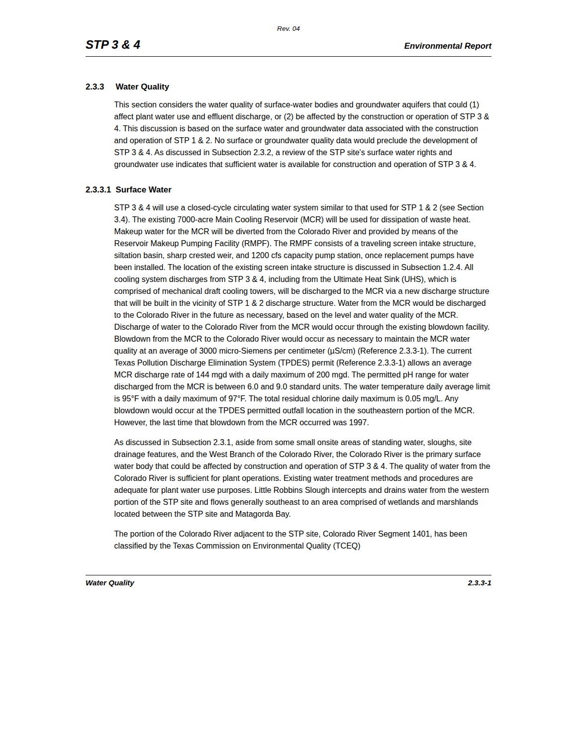Rev. 04
STP 3 & 4 Environmental Report
2.3.3 Water Quality
This section considers the water quality of surface-water bodies and groundwater aquifers that could (1) affect plant water use and effluent discharge, or (2) be affected by the construction or operation of STP 3 & 4. This discussion is based on the surface water and groundwater data associated with the construction and operation of STP 1 & 2. No surface or groundwater quality data would preclude the development of STP 3 & 4. As discussed in Subsection 2.3.2, a review of the STP site's surface water rights and groundwater use indicates that sufficient water is available for construction and operation of STP 3 & 4.
2.3.3.1 Surface Water
STP 3 & 4 will use a closed-cycle circulating water system similar to that used for STP 1 & 2 (see Section 3.4). The existing 7000-acre Main Cooling Reservoir (MCR) will be used for dissipation of waste heat. Makeup water for the MCR will be diverted from the Colorado River and provided by means of the Reservoir Makeup Pumping Facility (RMPF). The RMPF consists of a traveling screen intake structure, siltation basin, sharp crested weir, and 1200 cfs capacity pump station, once replacement pumps have been installed. The location of the existing screen intake structure is discussed in Subsection 1.2.4. All cooling system discharges from STP 3 & 4, including from the Ultimate Heat Sink (UHS), which is comprised of mechanical draft cooling towers, will be discharged to the MCR via a new discharge structure that will be built in the vicinity of STP 1 & 2 discharge structure. Water from the MCR would be discharged to the Colorado River in the future as necessary, based on the level and water quality of the MCR. Discharge of water to the Colorado River from the MCR would occur through the existing blowdown facility. Blowdown from the MCR to the Colorado River would occur as necessary to maintain the MCR water quality at an average of 3000 micro-Siemens per centimeter (µS/cm) (Reference 2.3.3-1). The current Texas Pollution Discharge Elimination System (TPDES) permit (Reference 2.3.3-1) allows an average MCR discharge rate of 144 mgd with a daily maximum of 200 mgd. The permitted pH range for water discharged from the MCR is between 6.0 and 9.0 standard units. The water temperature daily average limit is 95°F with a daily maximum of 97°F. The total residual chlorine daily maximum is 0.05 mg/L. Any blowdown would occur at the TPDES permitted outfall location in the southeastern portion of the MCR. However, the last time that blowdown from the MCR occurred was 1997.
As discussed in Subsection 2.3.1, aside from some small onsite areas of standing water, sloughs, site drainage features, and the West Branch of the Colorado River, the Colorado River is the primary surface water body that could be affected by construction and operation of STP 3 & 4. The quality of water from the Colorado River is sufficient for plant operations. Existing water treatment methods and procedures are adequate for plant water use purposes. Little Robbins Slough intercepts and drains water from the western portion of the STP site and flows generally southeast to an area comprised of wetlands and marshlands located between the STP site and Matagorda Bay.
The portion of the Colorado River adjacent to the STP site, Colorado River Segment 1401, has been classified by the Texas Commission on Environmental Quality (TCEQ)
Water Quality 2.3.3-1